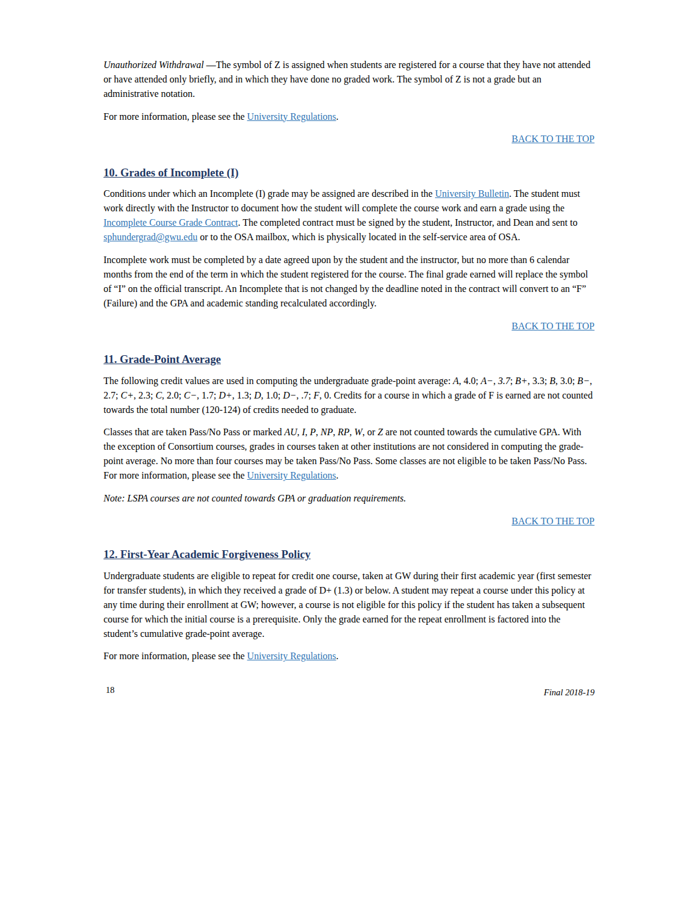Unauthorized Withdrawal —The symbol of Z is assigned when students are registered for a course that they have not attended or have attended only briefly, and in which they have done no graded work. The symbol of Z is not a grade but an administrative notation.
For more information, please see the University Regulations.
Back to the Top
10. Grades of Incomplete (I)
Conditions under which an Incomplete (I) grade may be assigned are described in the University Bulletin. The student must work directly with the Instructor to document how the student will complete the course work and earn a grade using the Incomplete Course Grade Contract. The completed contract must be signed by the student, Instructor, and Dean and sent to sphundergrad@gwu.edu or to the OSA mailbox, which is physically located in the self-service area of OSA.
Incomplete work must be completed by a date agreed upon by the student and the instructor, but no more than 6 calendar months from the end of the term in which the student registered for the course. The final grade earned will replace the symbol of “I” on the official transcript. An Incomplete that is not changed by the deadline noted in the contract will convert to an “F” (Failure) and the GPA and academic standing recalculated accordingly.
Back to the Top
11. Grade-Point Average
The following credit values are used in computing the undergraduate grade-point average: A, 4.0; A−, 3.7; B+, 3.3; B, 3.0; B−, 2.7; C+, 2.3; C, 2.0; C−, 1.7; D+, 1.3; D, 1.0; D−, .7; F, 0. Credits for a course in which a grade of F is earned are not counted towards the total number (120-124) of credits needed to graduate.
Classes that are taken Pass/No Pass or marked AU, I, P, NP, RP, W, or Z are not counted towards the cumulative GPA. With the exception of Consortium courses, grades in courses taken at other institutions are not considered in computing the grade-point average. No more than four courses may be taken Pass/No Pass. Some classes are not eligible to be taken Pass/No Pass. For more information, please see the University Regulations.
Note: LSPA courses are not counted towards GPA or graduation requirements.
Back to the Top
12. First-Year Academic Forgiveness Policy
Undergraduate students are eligible to repeat for credit one course, taken at GW during their first academic year (first semester for transfer students), in which they received a grade of D+ (1.3) or below. A student may repeat a course under this policy at any time during their enrollment at GW; however, a course is not eligible for this policy if the student has taken a subsequent course for which the initial course is a prerequisite. Only the grade earned for the repeat enrollment is factored into the student’s cumulative grade-point average.
For more information, please see the University Regulations.
18
Final 2018-19